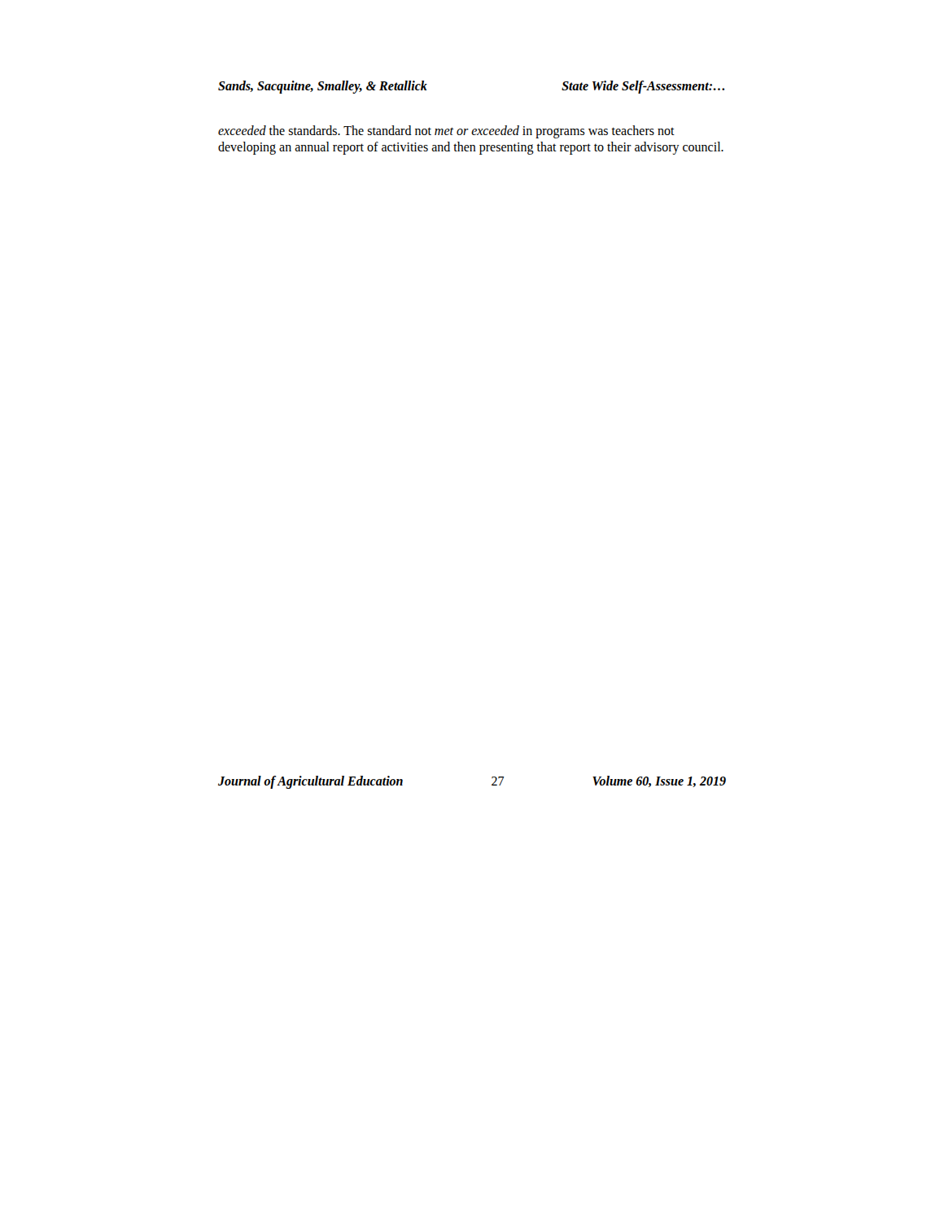Sands, Sacquitne, Smalley, & Retallick State Wide Self-Assessment:…
exceeded the standards. The standard not met or exceeded in programs was teachers not developing an annual report of activities and then presenting that report to their advisory council.
Journal of Agricultural Education 27 Volume 60, Issue 1, 2019